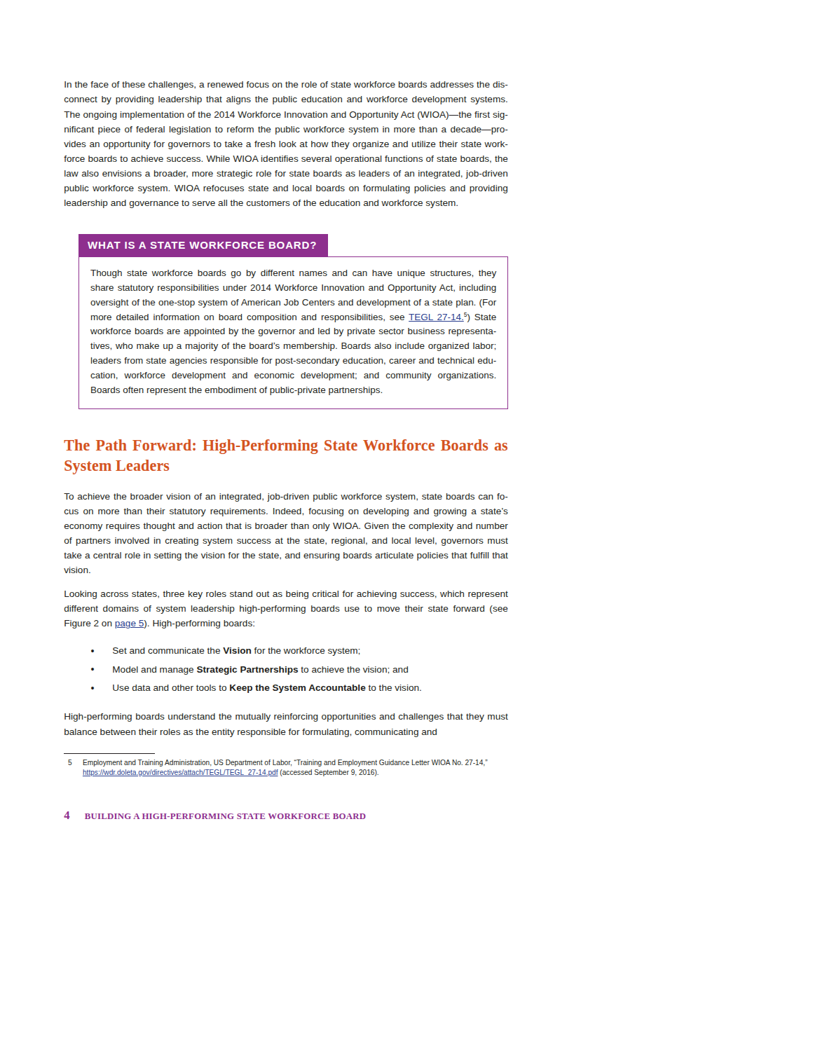In the face of these challenges, a renewed focus on the role of state workforce boards addresses the disconnect by providing leadership that aligns the public education and workforce development systems. The ongoing implementation of the 2014 Workforce Innovation and Opportunity Act (WIOA)—the first significant piece of federal legislation to reform the public workforce system in more than a decade—provides an opportunity for governors to take a fresh look at how they organize and utilize their state workforce boards to achieve success. While WIOA identifies several operational functions of state boards, the law also envisions a broader, more strategic role for state boards as leaders of an integrated, job-driven public workforce system. WIOA refocuses state and local boards on formulating policies and providing leadership and governance to serve all the customers of the education and workforce system.
WHAT IS A STATE WORKFORCE BOARD?
Though state workforce boards go by different names and can have unique structures, they share statutory responsibilities under 2014 Workforce Innovation and Opportunity Act, including oversight of the one-stop system of American Job Centers and development of a state plan. (For more detailed information on board composition and responsibilities, see TEGL 27-14.5) State workforce boards are appointed by the governor and led by private sector business representatives, who make up a majority of the board’s membership. Boards also include organized labor; leaders from state agencies responsible for post-secondary education, career and technical education, workforce development and economic development; and community organizations. Boards often represent the embodiment of public-private partnerships.
The Path Forward: High-Performing State Workforce Boards as System Leaders
To achieve the broader vision of an integrated, job-driven public workforce system, state boards can focus on more than their statutory requirements. Indeed, focusing on developing and growing a state’s economy requires thought and action that is broader than only WIOA. Given the complexity and number of partners involved in creating system success at the state, regional, and local level, governors must take a central role in setting the vision for the state, and ensuring boards articulate policies that fulfill that vision.
Looking across states, three key roles stand out as being critical for achieving success, which represent different domains of system leadership high-performing boards use to move their state forward (see Figure 2 on page 5). High-performing boards:
Set and communicate the Vision for the workforce system;
Model and manage Strategic Partnerships to achieve the vision; and
Use data and other tools to Keep the System Accountable to the vision.
High-performing boards understand the mutually reinforcing opportunities and challenges that they must balance between their roles as the entity responsible for formulating, communicating and
5 Employment and Training Administration, US Department of Labor, “Training and Employment Guidance Letter WIOA No. 27-14,” https://wdr.doleta.gov/directives/attach/TEGL/TEGL_27-14.pdf (accessed September 9, 2016).
4 BUILDING A HIGH-PERFORMING STATE WORKFORCE BOARD